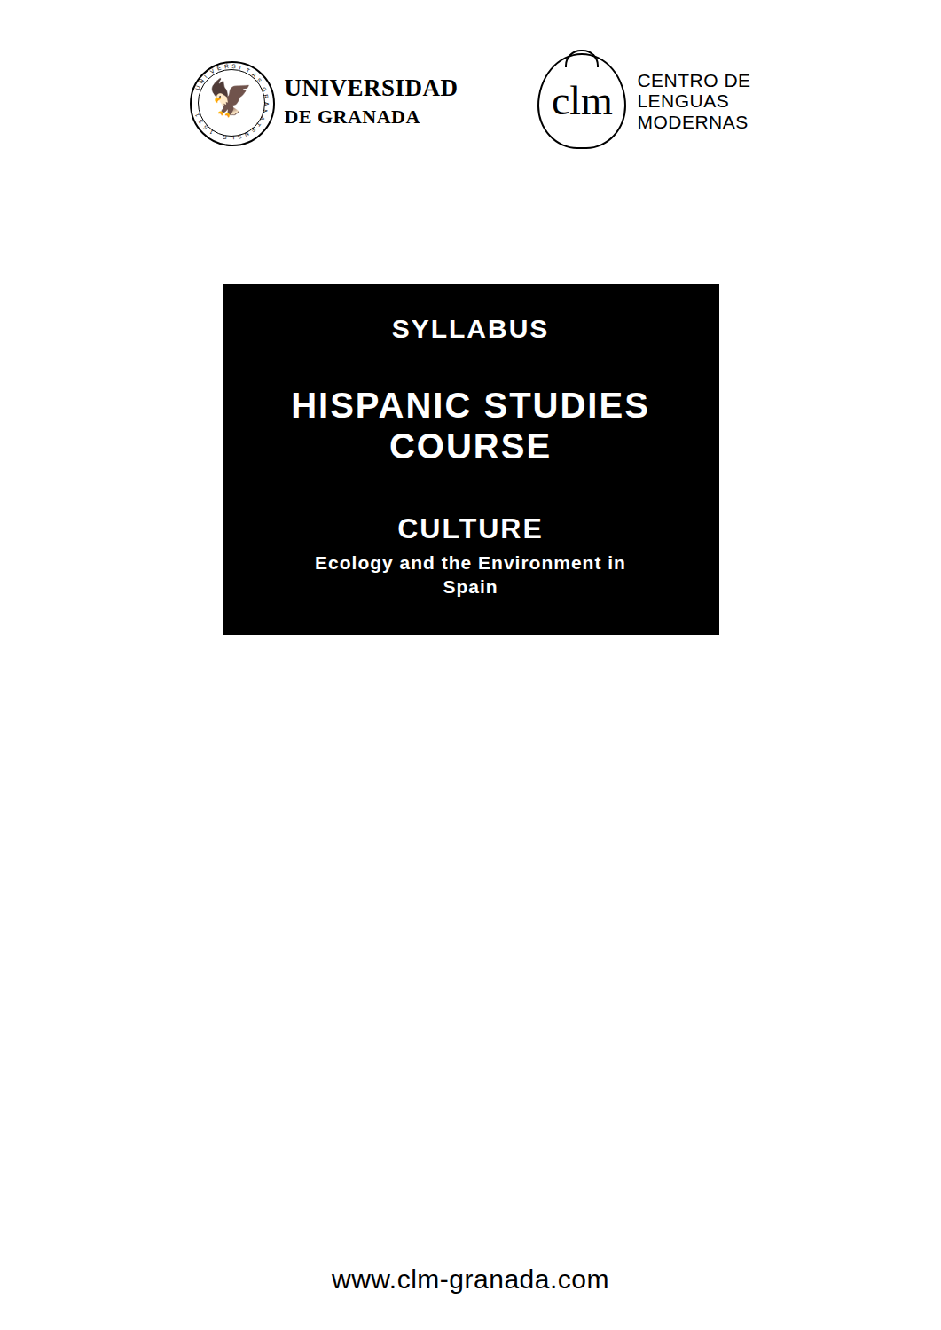🦅
U N I V E R S I T A S G R A N A T E N S I S 1 5 3 1
UNIVERSIDAD
DE GRANADA
clm
CENTRO DE
LENGUAS
MODERNAS
SYLLABUS
HISPANIC STUDIES
COURSE
CULTURE
Ecology and the Environment in
Spain
www.clm-granada.com